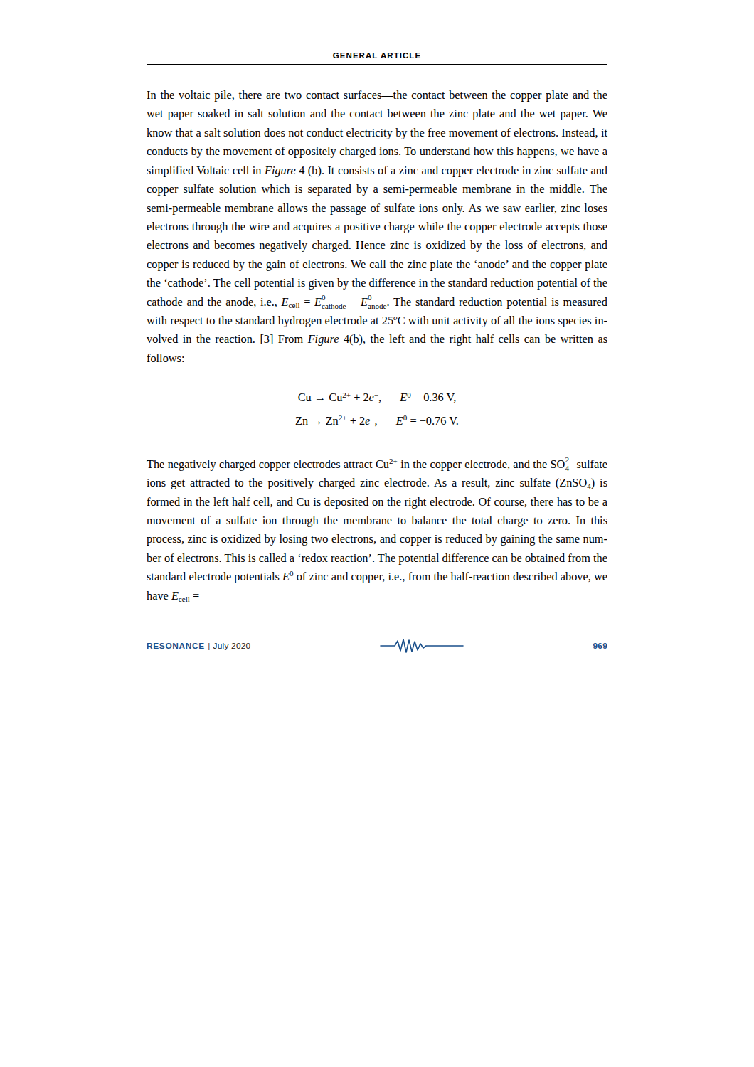General Article
In the voltaic pile, there are two contact surfaces—the contact between the copper plate and the wet paper soaked in salt solution and the contact between the zinc plate and the wet paper. We know that a salt solution does not conduct electricity by the free movement of electrons. Instead, it conducts by the movement of oppositely charged ions. To understand how this happens, we have a simplified Voltaic cell in Figure 4 (b). It consists of a zinc and copper electrode in zinc sulfate and copper sulfate solution which is separated by a semi-permeable membrane in the middle. The semi-permeable membrane allows the passage of sulfate ions only. As we saw earlier, zinc loses electrons through the wire and acquires a positive charge while the copper electrode accepts those electrons and becomes negatively charged. Hence zinc is oxidized by the loss of electrons, and copper is reduced by the gain of electrons. We call the zinc plate the ‘anode’ and the copper plate the ‘cathode’. The cell potential is given by the difference in the standard reduction potential of the cathode and the anode, i.e., Ecell = E0cathode − E0anode. The standard reduction potential is measured with respect to the standard hydrogen electrode at 25oC with unit activity of all the ions species involved in the reaction. [3] From Figure 4(b), the left and the right half cells can be written as follows:
Cu → Cu2+ + 2e−, E0 = 0.36 V, Zn → Zn2+ + 2e−, E0 = −0.76 V.
The negatively charged copper electrodes attract Cu2+ in the copper electrode, and the SO2−4 sulfate ions get attracted to the positively charged zinc electrode. As a result, zinc sulfate (ZnSO4) is formed in the left half cell, and Cu is deposited on the right electrode. Of course, there has to be a movement of a sulfate ion through the membrane to balance the total charge to zero. In this process, zinc is oxidized by losing two electrons, and copper is reduced by gaining the same number of electrons. This is called a ‘redox reaction’. The potential difference can be obtained from the standard electrode potentials E0 of zinc and copper, i.e., from the half-reaction described above, we have Ecell =
RESONANCE|July 2020
969